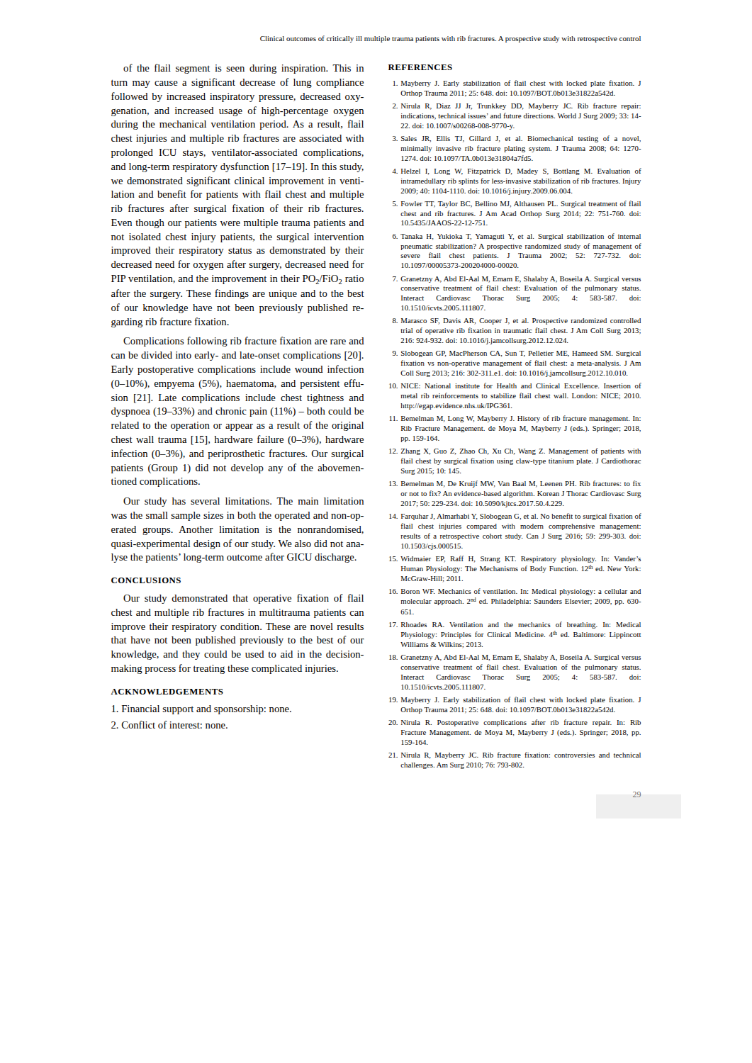Clinical outcomes of critically ill multiple trauma patients with rib fractures. A prospective study with retrospective control
of the flail segment is seen during inspiration. This in turn may cause a significant decrease of lung compliance followed by increased inspiratory pressure, decreased oxygenation, and increased usage of high-percentage oxygen during the mechanical ventilation period. As a result, flail chest injuries and multiple rib fractures are associated with prolonged ICU stays, ventilator-associated complications, and long-term respiratory dysfunction [17–19]. In this study, we demonstrated significant clinical improvement in ventilation and benefit for patients with flail chest and multiple rib fractures after surgical fixation of their rib fractures. Even though our patients were multiple trauma patients and not isolated chest injury patients, the surgical intervention improved their respiratory status as demonstrated by their decreased need for oxygen after surgery, decreased need for PIP ventilation, and the improvement in their PO2/FiO2 ratio after the surgery. These findings are unique and to the best of our knowledge have not been previously published regarding rib fracture fixation.
Complications following rib fracture fixation are rare and can be divided into early- and late-onset complications [20]. Early postoperative complications include wound infection (0–10%), empyema (5%), haematoma, and persistent effusion [21]. Late complications include chest tightness and dyspnoea (19–33%) and chronic pain (11%) – both could be related to the operation or appear as a result of the original chest wall trauma [15], hardware failure (0–3%), hardware infection (0–3%), and periprosthetic fractures. Our surgical patients (Group 1) did not develop any of the abovementioned complications.
Our study has several limitations. The main limitation was the small sample sizes in both the operated and non-operated groups. Another limitation is the nonrandomised, quasi-experimental design of our study. We also did not analyse the patients’ long-term outcome after GICU discharge.
CONCLUSIONS
Our study demonstrated that operative fixation of flail chest and multiple rib fractures in multitrauma patients can improve their respiratory condition. These are novel results that have not been published previously to the best of our knowledge, and they could be used to aid in the decision-making process for treating these complicated injuries.
ACKNOWLEDGEMENTS
1. Financial support and sponsorship: none.
2. Conflict of interest: none.
REFERENCES
Mayberry J. Early stabilization of flail chest with locked plate fixation. J Orthop Trauma 2011; 25: 648. doi: 10.1097/BOT.0b013e31822a542d.
Nirula R, Diaz JJ Jr, Trunkkey DD, Mayberry JC. Rib fracture repair: indications, technical issues’ and future directions. World J Surg 2009; 33: 14-22. doi: 10.1007/s00268-008-9770-y.
Sales JR, Ellis TJ, Gillard J, et al. Biomechanical testing of a novel, minimally invasive rib fracture plating system. J Trauma 2008; 64: 1270-1274. doi: 10.1097/TA.0b013e31804a7fd5.
Helzel I, Long W, Fitzpatrick D, Madey S, Bottlang M. Evaluation of intramedullary rib splints for less-invasive stabilization of rib fractures. Injury 2009; 40: 1104-1110. doi: 10.1016/j.injury.2009.06.004.
Fowler TT, Taylor BC, Bellino MJ, Althausen PL. Surgical treatment of flail chest and rib fractures. J Am Acad Orthop Surg 2014; 22: 751-760. doi: 10.5435/JAAOS-22-12-751.
Tanaka H, Yukioka T, Yamaguti Y, et al. Surgical stabilization of internal pneumatic stabilization? A prospective randomized study of management of severe flail chest patients. J Trauma 2002; 52: 727-732. doi: 10.1097/00005373-200204000-00020.
Granetzny A, Abd El-Aal M, Emam E, Shalaby A, Boseila A. Surgical versus conservative treatment of flail chest: Evaluation of the pulmonary status. Interact Cardiovasc Thorac Surg 2005; 4: 583-587. doi: 10.1510/icvts.2005.111807.
Marasco SF, Davis AR, Cooper J, et al. Prospective randomized controlled trial of operative rib fixation in traumatic flail chest. J Am Coll Surg 2013; 216: 924-932. doi: 10.1016/j.jamcollsurg.2012.12.024.
Slobogean GP, MacPherson CA, Sun T, Pelletier ME, Hameed SM. Surgical fixation vs non-operative management of flail chest: a meta-analysis. J Am Coll Surg 2013; 216: 302-311.e1. doi: 10.1016/j.jamcollsurg.2012.10.010.
NICE: National institute for Health and Clinical Excellence. Insertion of metal rib reinforcements to stabilize flail chest wall. London: NICE; 2010. http://egap.evidence.nhs.uk/IPG361.
Bemelman M, Long W, Mayberry J. History of rib fracture management. In: Rib Fracture Management. de Moya M, Mayberry J (eds.). Springer; 2018, pp. 159-164.
Zhang X, Guo Z, Zhao Ch, Xu Ch, Wang Z. Management of patients with flail chest by surgical fixation using claw-type titanium plate. J Cardiothorac Surg 2015; 10: 145.
Bemelman M, De Kruijf MW, Van Baal M, Leenen PH. Rib fractures: to fix or not to fix? An evidence-based algorithm. Korean J Thorac Cardiovasc Surg 2017; 50: 229-234. doi: 10.5090/kjtcs.2017.50.4.229.
Farquhar J, Almarhabi Y, Slobogean G, et al. No benefit to surgical fixation of flail chest injuries compared with modern comprehensive management: results of a retrospective cohort study. Can J Surg 2016; 59: 299-303. doi: 10.1503/cjs.000515.
Widmaier EP, Raff H, Strang KT. Respiratory physiology. In: Vander’s Human Physiology: The Mechanisms of Body Function. 12th ed. New York: McGraw-Hill; 2011.
Boron WF. Mechanics of ventilation. In: Medical physiology: a cellular and molecular approach. 2nd ed. Philadelphia: Saunders Elsevier; 2009, pp. 630-651.
Rhoades RA. Ventilation and the mechanics of breathing. In: Medical Physiology: Principles for Clinical Medicine. 4th ed. Baltimore: Lippincott Williams & Wilkins; 2013.
Granetzny A, Abd El-Aal M, Emam E, Shalaby A, Boseila A. Surgical versus conservative treatment of flail chest. Evaluation of the pulmonary status. Interact Cardiovasc Thorac Surg 2005; 4: 583-587. doi: 10.1510/icvts.2005.111807.
Mayberry J. Early stabilization of flail chest with locked plate fixation. J Orthop Trauma 2011; 25: 648. doi: 10.1097/BOT.0b013e31822a542d.
Nirula R. Postoperative complications after rib fracture repair. In: Rib Fracture Management. de Moya M, Mayberry J (eds.). Springer; 2018, pp. 159-164.
Nirula R, Mayberry JC. Rib fracture fixation: controversies and technical challenges. Am Surg 2010; 76: 793-802.
29